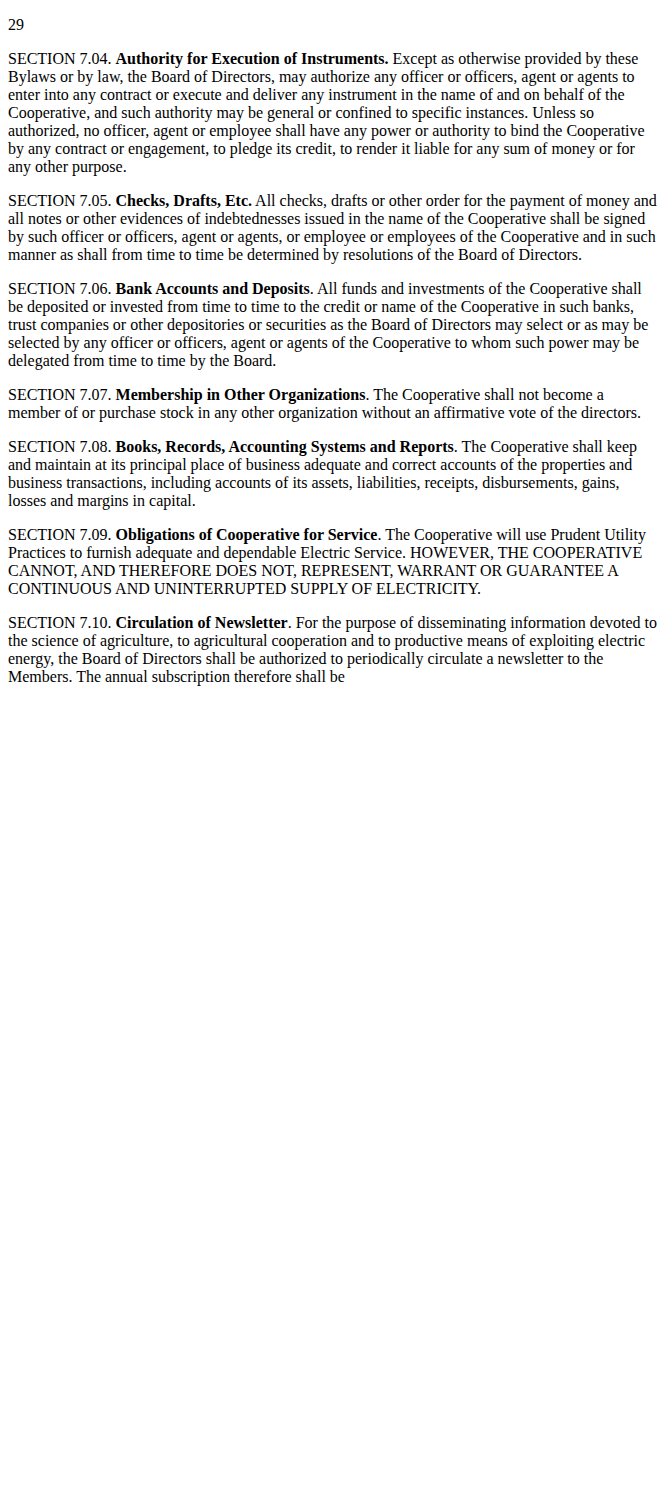29
SECTION 7.04. Authority for Execution of Instruments. Except as otherwise provided by these Bylaws or by law, the Board of Directors, may authorize any officer or officers, agent or agents to enter into any contract or execute and deliver any instrument in the name of and on behalf of the Cooperative, and such authority may be general or confined to specific instances. Unless so authorized, no officer, agent or employee shall have any power or authority to bind the Cooperative by any contract or engagement, to pledge its credit, to render it liable for any sum of money or for any other purpose.
SECTION 7.05. Checks, Drafts, Etc. All checks, drafts or other order for the payment of money and all notes or other evidences of indebtednesses issued in the name of the Cooperative shall be signed by such officer or officers, agent or agents, or employee or employees of the Cooperative and in such manner as shall from time to time be determined by resolutions of the Board of Directors.
SECTION 7.06. Bank Accounts and Deposits. All funds and investments of the Cooperative shall be deposited or invested from time to time to the credit or name of the Cooperative in such banks, trust companies or other depositories or securities as the Board of Directors may select or as may be selected by any officer or officers, agent or agents of the Cooperative to whom such power may be delegated from time to time by the Board.
SECTION 7.07. Membership in Other Organizations. The Cooperative shall not become a member of or purchase stock in any other organization without an affirmative vote of the directors.
SECTION 7.08. Books, Records, Accounting Systems and Reports. The Cooperative shall keep and maintain at its principal place of business adequate and correct accounts of the properties and business transactions, including accounts of its assets, liabilities, receipts, disbursements, gains, losses and margins in capital.
SECTION 7.09. Obligations of Cooperative for Service. The Cooperative will use Prudent Utility Practices to furnish adequate and dependable Electric Service. HOWEVER, THE COOPERATIVE CANNOT, AND THEREFORE DOES NOT, REPRESENT, WARRANT OR GUARANTEE A CONTINUOUS AND UNINTERRUPTED SUPPLY OF ELECTRICITY.
SECTION 7.10. Circulation of Newsletter. For the purpose of disseminating information devoted to the science of agriculture, to agricultural cooperation and to productive means of exploiting electric energy, the Board of Directors shall be authorized to periodically circulate a newsletter to the Members. The annual subscription therefore shall be